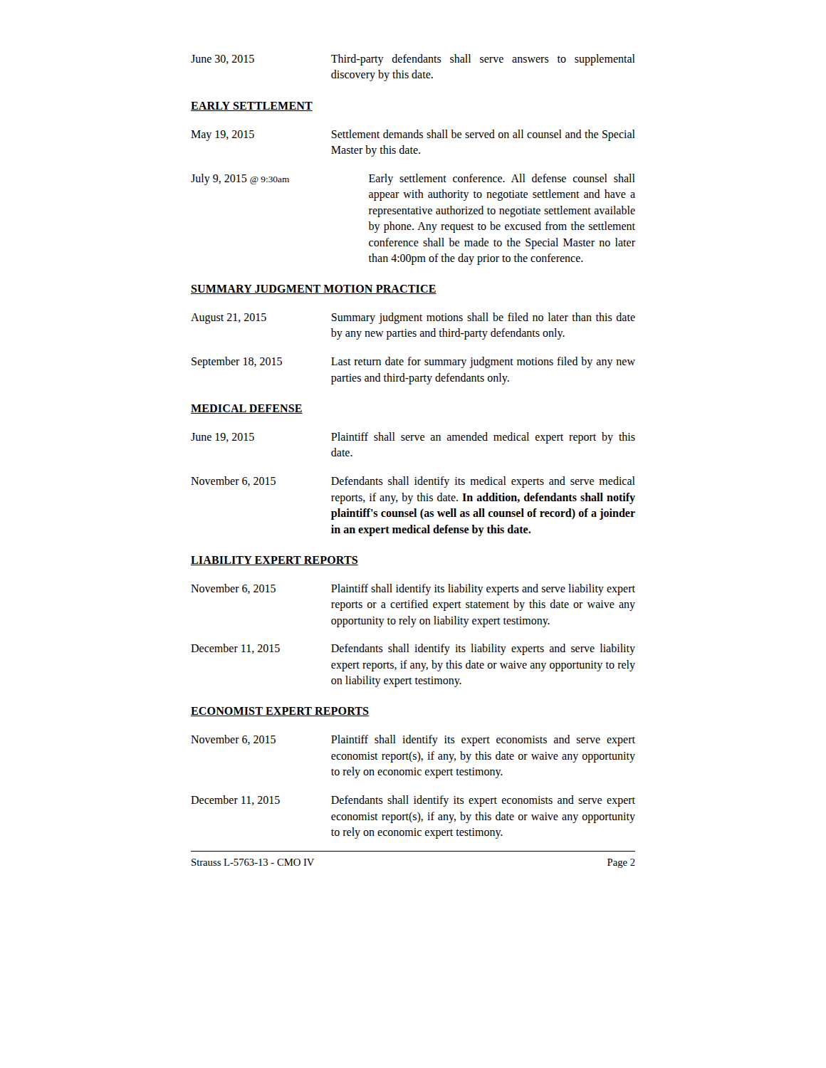June 30, 2015
Third-party defendants shall serve answers to supplemental discovery by this date.
EARLY SETTLEMENT
May 19, 2015
Settlement demands shall be served on all counsel and the Special Master by this date.
July 9, 2015 @ 9:30am
Early settlement conference. All defense counsel shall appear with authority to negotiate settlement and have a representative authorized to negotiate settlement available by phone. Any request to be excused from the settlement conference shall be made to the Special Master no later than 4:00pm of the day prior to the conference.
SUMMARY JUDGMENT MOTION PRACTICE
August 21, 2015
Summary judgment motions shall be filed no later than this date by any new parties and third-party defendants only.
September 18, 2015
Last return date for summary judgment motions filed by any new parties and third-party defendants only.
MEDICAL DEFENSE
June 19, 2015
Plaintiff shall serve an amended medical expert report by this date.
November 6, 2015
Defendants shall identify its medical experts and serve medical reports, if any, by this date. In addition, defendants shall notify plaintiff's counsel (as well as all counsel of record) of a joinder in an expert medical defense by this date.
LIABILITY EXPERT REPORTS
November 6, 2015
Plaintiff shall identify its liability experts and serve liability expert reports or a certified expert statement by this date or waive any opportunity to rely on liability expert testimony.
December 11, 2015
Defendants shall identify its liability experts and serve liability expert reports, if any, by this date or waive any opportunity to rely on liability expert testimony.
ECONOMIST EXPERT REPORTS
November 6, 2015
Plaintiff shall identify its expert economists and serve expert economist report(s), if any, by this date or waive any opportunity to rely on economic expert testimony.
December 11, 2015
Defendants shall identify its expert economists and serve expert economist report(s), if any, by this date or waive any opportunity to rely on economic expert testimony.
Strauss L-5763-13 - CMO IV Page 2